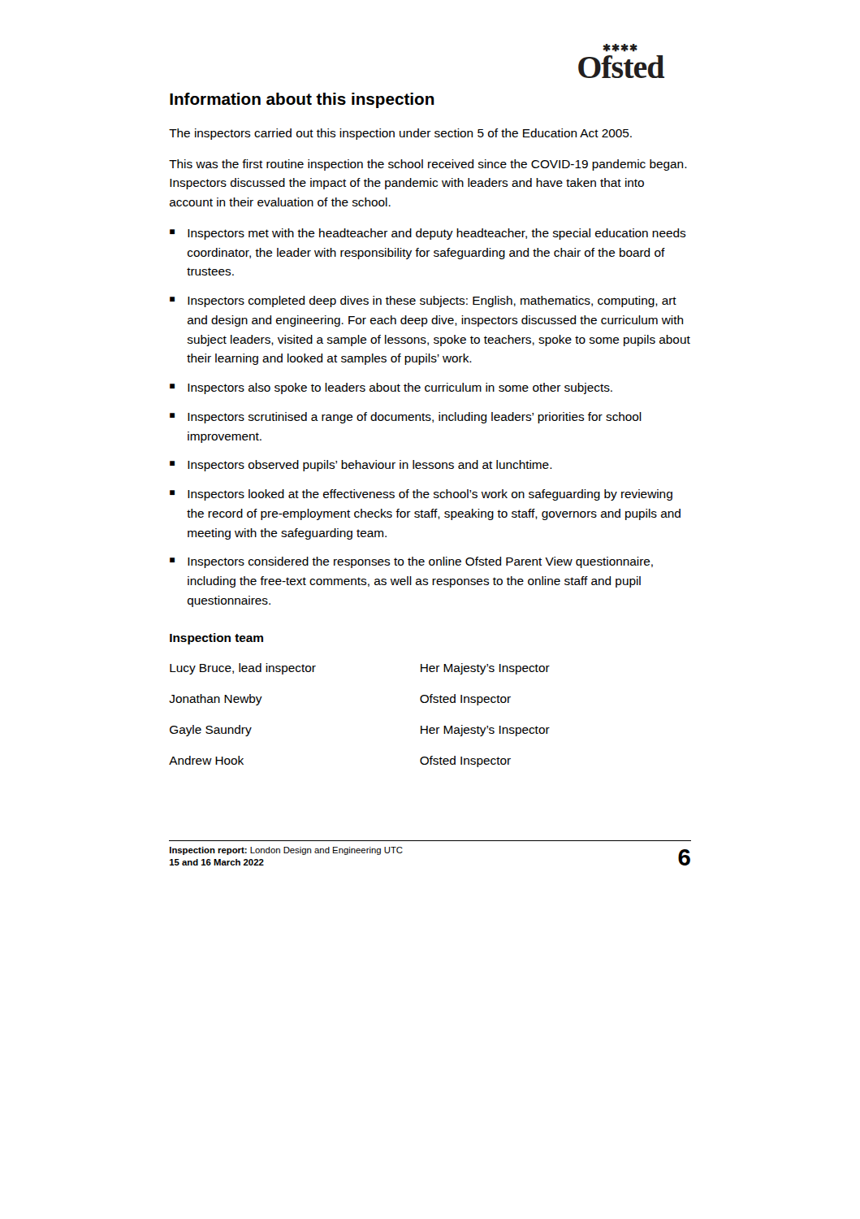✱✱✱✱
Ofsted
Information about this inspection
The inspectors carried out this inspection under section 5 of the Education Act 2005.
This was the first routine inspection the school received since the COVID-19 pandemic began. Inspectors discussed the impact of the pandemic with leaders and have taken that into account in their evaluation of the school.
Inspectors met with the headteacher and deputy headteacher, the special education needs coordinator, the leader with responsibility for safeguarding and the chair of the board of trustees.
Inspectors completed deep dives in these subjects: English, mathematics, computing, art and design and engineering. For each deep dive, inspectors discussed the curriculum with subject leaders, visited a sample of lessons, spoke to teachers, spoke to some pupils about their learning and looked at samples of pupils’ work.
Inspectors also spoke to leaders about the curriculum in some other subjects.
Inspectors scrutinised a range of documents, including leaders’ priorities for school improvement.
Inspectors observed pupils’ behaviour in lessons and at lunchtime.
Inspectors looked at the effectiveness of the school’s work on safeguarding by reviewing the record of pre-employment checks for staff, speaking to staff, governors and pupils and meeting with the safeguarding team.
Inspectors considered the responses to the online Ofsted Parent View questionnaire, including the free-text comments, as well as responses to the online staff and pupil questionnaires.
Inspection team
| Lucy Bruce, lead inspector | Her Majesty’s Inspector |
| Jonathan Newby | Ofsted Inspector |
| Gayle Saundry | Her Majesty’s Inspector |
| Andrew Hook | Ofsted Inspector |
Inspection report: London Design and Engineering UTC
15 and 16 March 2022
6